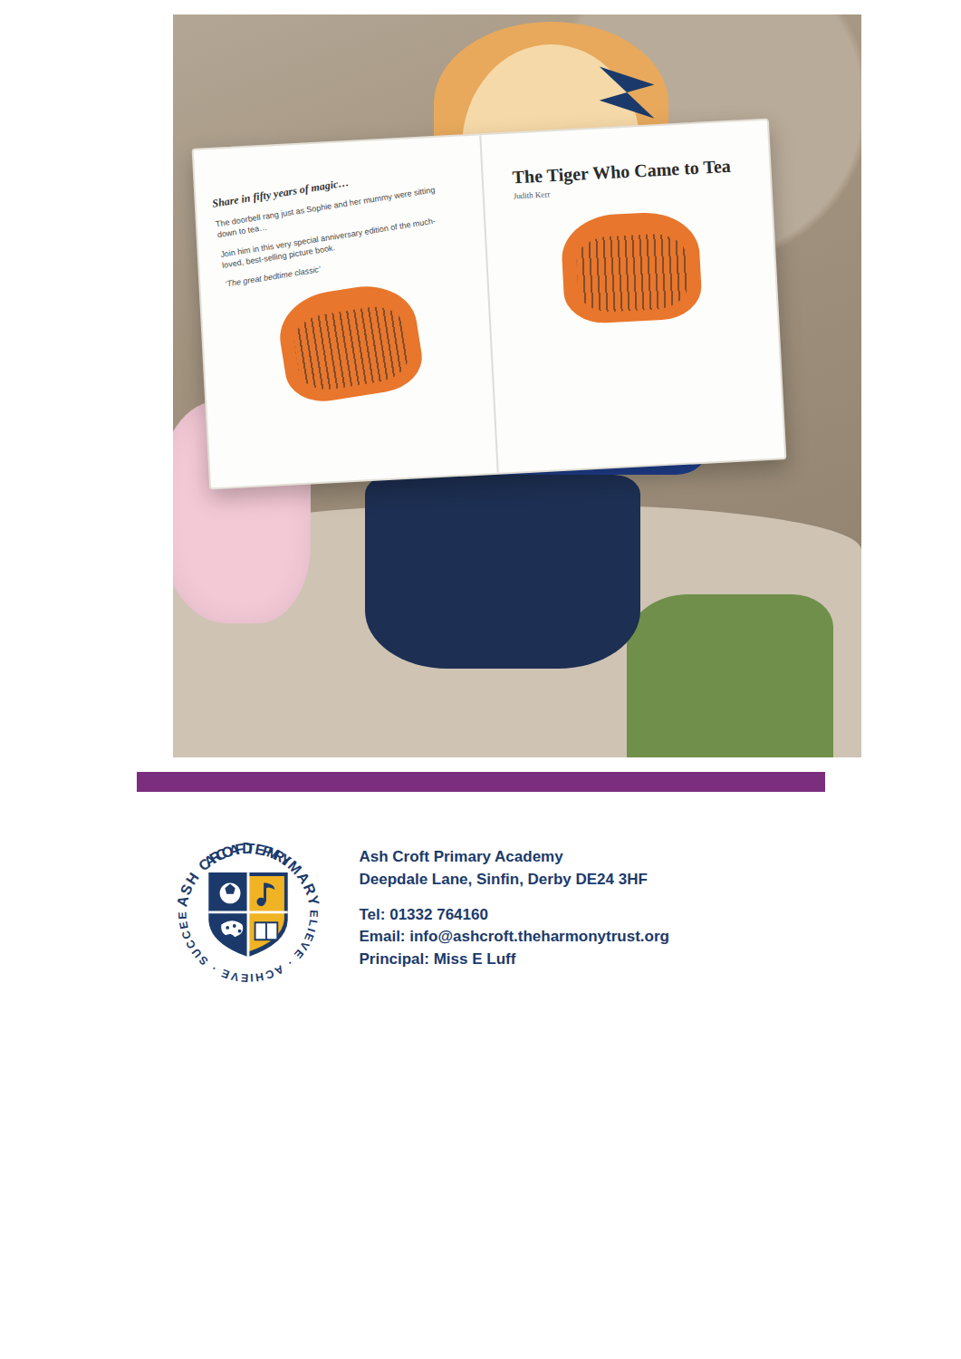Share in fifty years of magic…
The doorbell rang just as Sophie and her mummy were sitting down to tea…
Join him in this very special anniversary edition of the much-loved, best-selling picture book.
‘The great bedtime classic’
The Tiger Who Came to Tea
Judith Kerr
ASH CROFT PRIMARY ACADEMY BELIEVE · ACHIEVE · SUCCEED
Ash Croft Primary Academy
Deepdale Lane, Sinfin, Derby DE24 3HF
Tel: 01332 764160
Email: info@ashcroft.theharmonytrust.org
Principal: Miss E Luff